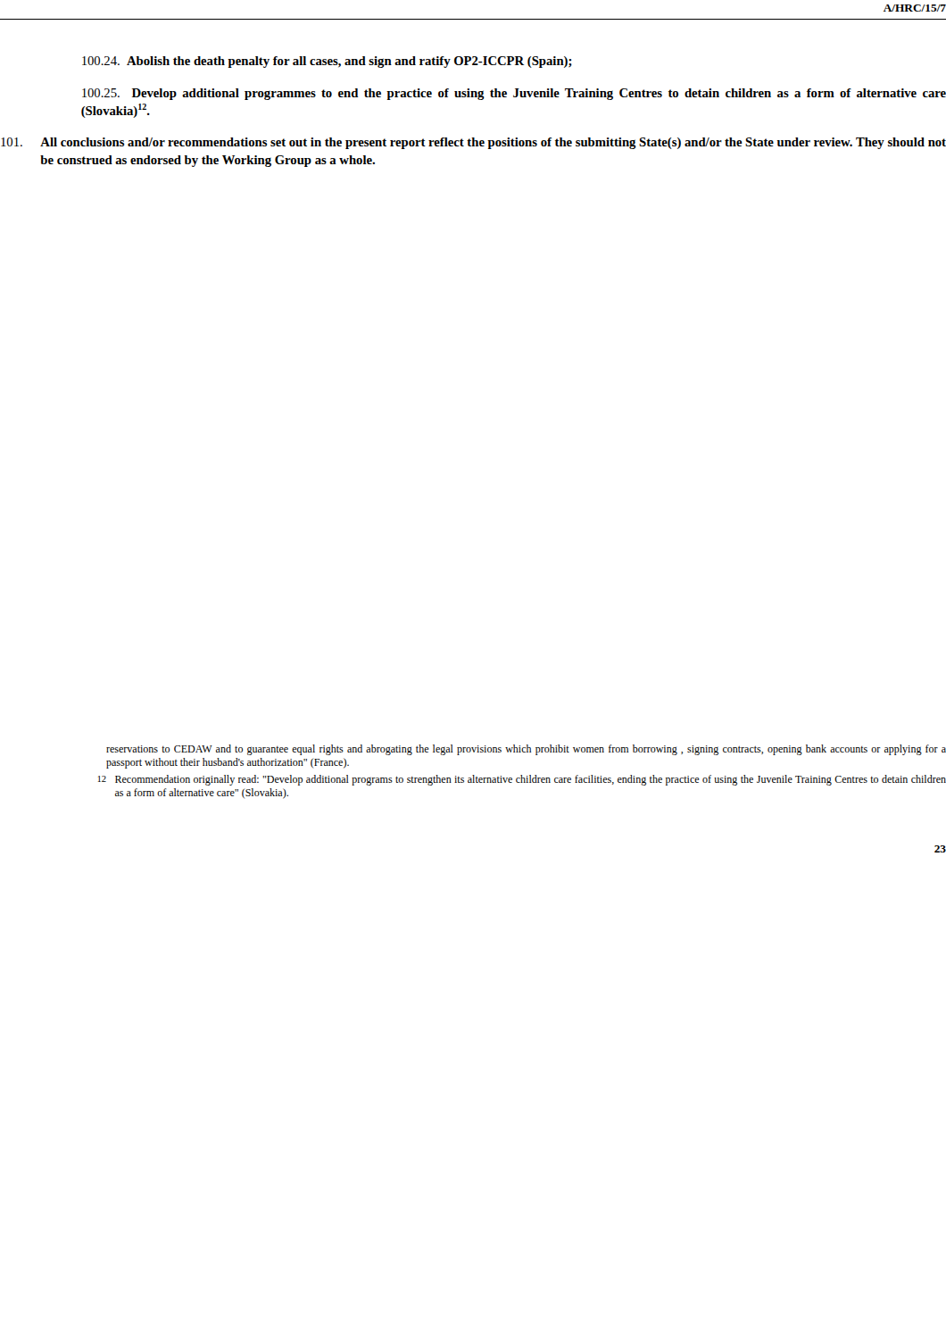A/HRC/15/7
100.24. Abolish the death penalty for all cases, and sign and ratify OP2-ICCPR (Spain);
100.25. Develop additional programmes to end the practice of using the Juvenile Training Centres to detain children as a form of alternative care (Slovakia)12.
101.
All conclusions and/or recommendations set out in the present report reflect the positions of the submitting State(s) and/or the State under review. They should not be construed as endorsed by the Working Group as a whole.
reservations to CEDAW and to guarantee equal rights and abrogating the legal provisions which prohibit women from borrowing , signing contracts, opening bank accounts or applying for a passport without their husband's authorization" (France).
12
Recommendation originally read: "Develop additional programs to strengthen its alternative children care facilities, ending the practice of using the Juvenile Training Centres to detain children as a form of alternative care" (Slovakia).
23